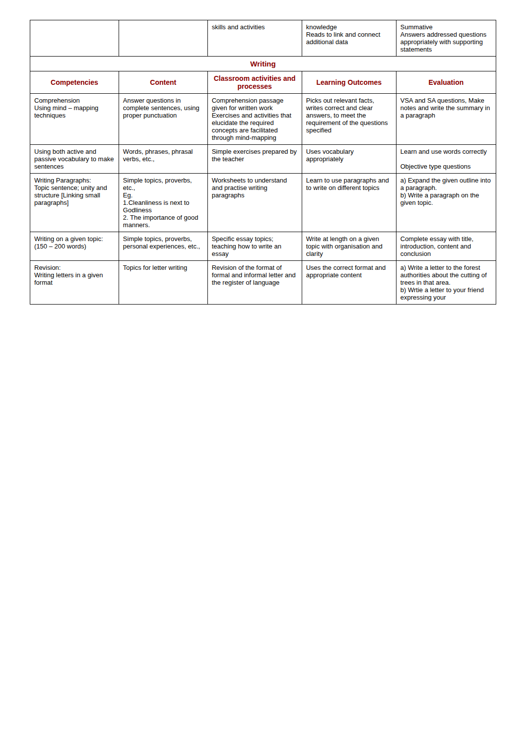| | | skills and activities | knowledge Reads to link and connect additional data | Summative Answers addressed questions appropriately with supporting statements |
| Writing |
| Competencies | Content | Classroom activities and processes | Learning Outcomes | Evaluation |
| Comprehension Using mind – mapping techniques | Answer questions in complete sentences, using proper punctuation | Comprehension passage given for written work Exercises and activities that elucidate the required concepts are facilitated through mind-mapping | Picks out relevant facts, writes correct and clear answers, to meet the requirement of the questions specified | VSA and SA questions, Make notes and write the summary in a paragraph |
| Using both active and passive vocabulary to make sentences | Words, phrases, phrasal verbs, etc., | Simple exercises prepared by the teacher | Uses vocabulary appropriately | Learn and use words correctly Objective type questions |
| Writing Paragraphs: Topic sentence; unity and structure [Linking small paragraphs] | Simple topics, proverbs, etc., Eg. 1.Cleanliness is next to Godliness 2. The importance of good manners. | Worksheets to understand and practise writing paragraphs | Learn to use paragraphs and to write on different topics | a) Expand the given outline into a paragraph. b) Write a paragraph on the given topic. |
| Writing on a given topic: (150 – 200 words) | Simple topics, proverbs, personal experiences, etc., | Specific essay topics; teaching how to write an essay | Write at length on a given topic with organisation and clarity | Complete essay with title, introduction, content and conclusion |
| Revision: Writing letters in a given format | Topics for letter writing | Revision of the format of formal and informal letter and the register of language | Uses the correct format and appropriate content | a) Write a letter to the forest authorities about the cutting of trees in that area. b) Wrtie a letter to your friend expressing your |